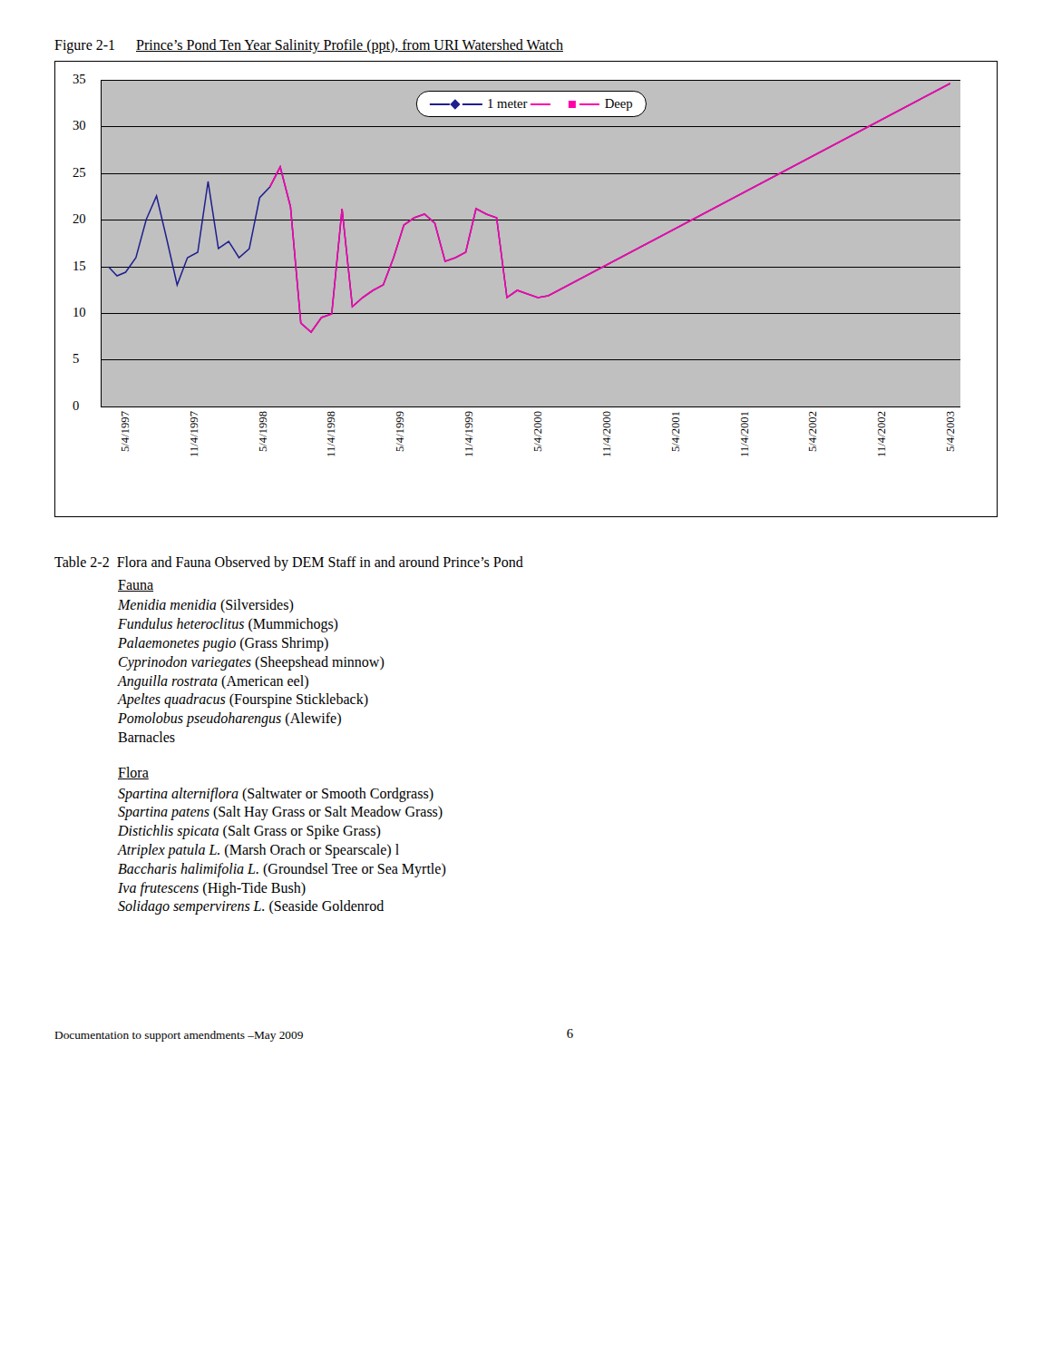Figure 2-1 Prince’s Pond Ten Year Salinity Profile (ppt), from URI Watershed Watch
1 meter Deep
35
30
25
20
15
10
5
0
5/4/1997 11/4/1997 5/4/1998 11/4/1998 5/4/1999 11/4/1999 5/4/2000 11/4/2000 5/4/2001 11/4/2001 5/4/2002 11/4/2002 5/4/2003
Table 2-2 Flora and Fauna Observed by DEM Staff in and around Prince’s Pond
Fauna
Menidia menidia (Silversides)
Fundulus heteroclitus (Mummichogs)
Palaemonetes pugio (Grass Shrimp)
Cyprinodon variegates (Sheepshead minnow)
Anguilla rostrata (American eel)
Apeltes quadracus (Fourspine Stickleback)
Pomolobus pseudoharengus (Alewife)
Barnacles
Flora
Spartina alterniflora (Saltwater or Smooth Cordgrass)
Spartina patens (Salt Hay Grass or Salt Meadow Grass)
Distichlis spicata (Salt Grass or Spike Grass)
Atriplex patula L. (Marsh Orach or Spearscale) l
Baccharis halimifolia L. (Groundsel Tree or Sea Myrtle)
Iva frutescens (High-Tide Bush)
Solidago sempervirens L. (Seaside Goldenrod
Documentation to support amendments –May 2009 6